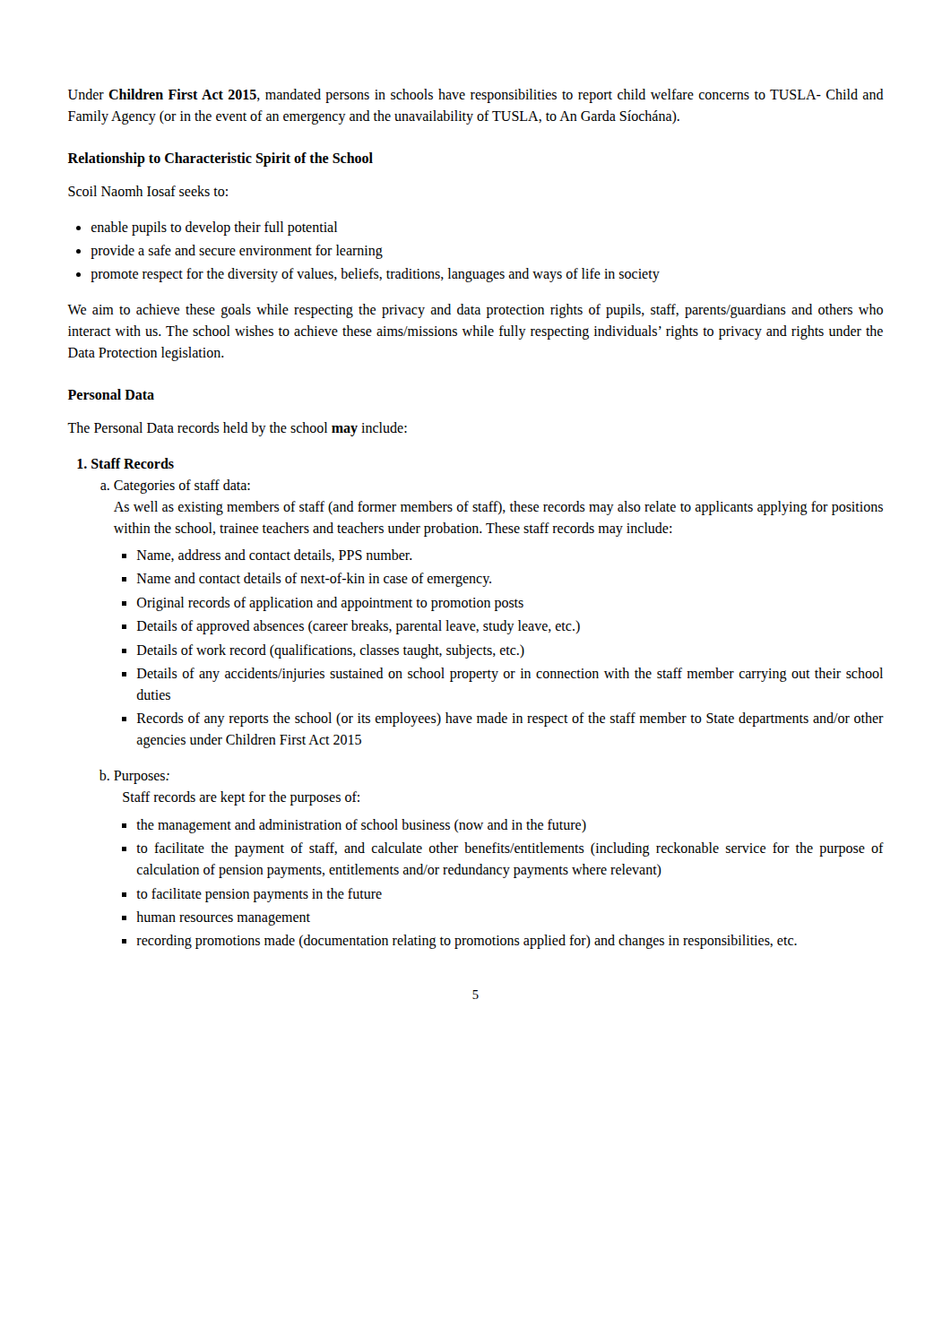Under Children First Act 2015, mandated persons in schools have responsibilities to report child welfare concerns to TUSLA- Child and Family Agency (or in the event of an emergency and the unavailability of TUSLA, to An Garda Síochána).
Relationship to Characteristic Spirit of the School
Scoil Naomh Iosaf seeks to:
enable pupils to develop their full potential
provide a safe and secure environment for learning
promote respect for the diversity of values, beliefs, traditions, languages and ways of life in society
We aim to achieve these goals while respecting the privacy and data protection rights of pupils, staff, parents/guardians and others who interact with us. The school wishes to achieve these aims/missions while fully respecting individuals’ rights to privacy and rights under the Data Protection legislation.
Personal Data
The Personal Data records held by the school may include:
Staff Records
Categories of staff data:
As well as existing members of staff (and former members of staff), these records may also relate to applicants applying for positions within the school, trainee teachers and teachers under probation. These staff records may include:
Name, address and contact details, PPS number.
Name and contact details of next-of-kin in case of emergency.
Original records of application and appointment to promotion posts
Details of approved absences (career breaks, parental leave, study leave, etc.)
Details of work record (qualifications, classes taught, subjects, etc.)
Details of any accidents/injuries sustained on school property or in connection with the staff member carrying out their school duties
Records of any reports the school (or its employees) have made in respect of the staff member to State departments and/or other agencies under Children First Act 2015
Purposes:
Staff records are kept for the purposes of:
the management and administration of school business (now and in the future)
to facilitate the payment of staff, and calculate other benefits/entitlements (including reckonable service for the purpose of calculation of pension payments, entitlements and/or redundancy payments where relevant)
to facilitate pension payments in the future
human resources management
recording promotions made (documentation relating to promotions applied for) and changes in responsibilities, etc.
5